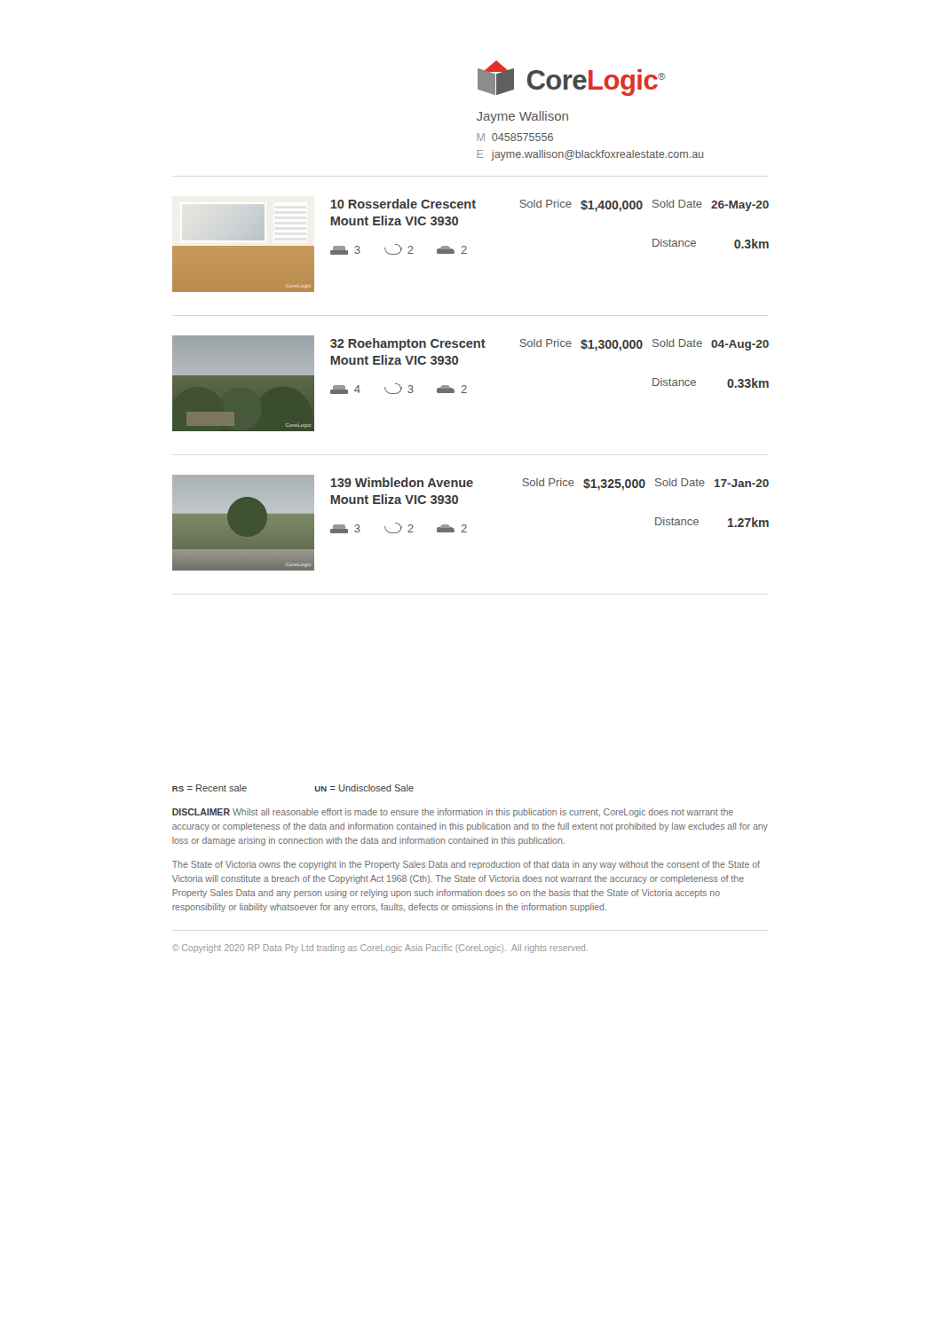Core Logic®
Jayme Wallison
M 0458575556
E jayme.wallison@blackfoxrealestate.com.au
CoreLogic
10 Rosserdale Crescent Mount Eliza VIC 3930
3 2 2
Sold Price $1,400,000 Sold Date 26-May-20 Distance 0.3km
CoreLogic
32 Roehampton Crescent Mount Eliza VIC 3930
4 3 2
Sold Price $1,300,000 Sold Date 04-Aug-20 Distance 0.33km
CoreLogic
139 Wimbledon Avenue Mount Eliza VIC 3930
3 2 2
Sold Price $1,325,000 Sold Date 17-Jan-20 Distance 1.27km
RS = Recent sale UN = Undisclosed Sale
DISCLAIMER Whilst all reasonable effort is made to ensure the information in this publication is current, CoreLogic does not warrant the accuracy or completeness of the data and information contained in this publication and to the full extent not prohibited by law excludes all for any loss or damage arising in connection with the data and information contained in this publication.
The State of Victoria owns the copyright in the Property Sales Data and reproduction of that data in any way without the consent of the State of Victoria will constitute a breach of the Copyright Act 1968 (Cth). The State of Victoria does not warrant the accuracy or completeness of the Property Sales Data and any person using or relying upon such information does so on the basis that the State of Victoria accepts no responsibility or liability whatsoever for any errors, faults, defects or omissions in the information supplied.
© Copyright 2020 RP Data Pty Ltd trading as CoreLogic Asia Pacific (CoreLogic). All rights reserved.